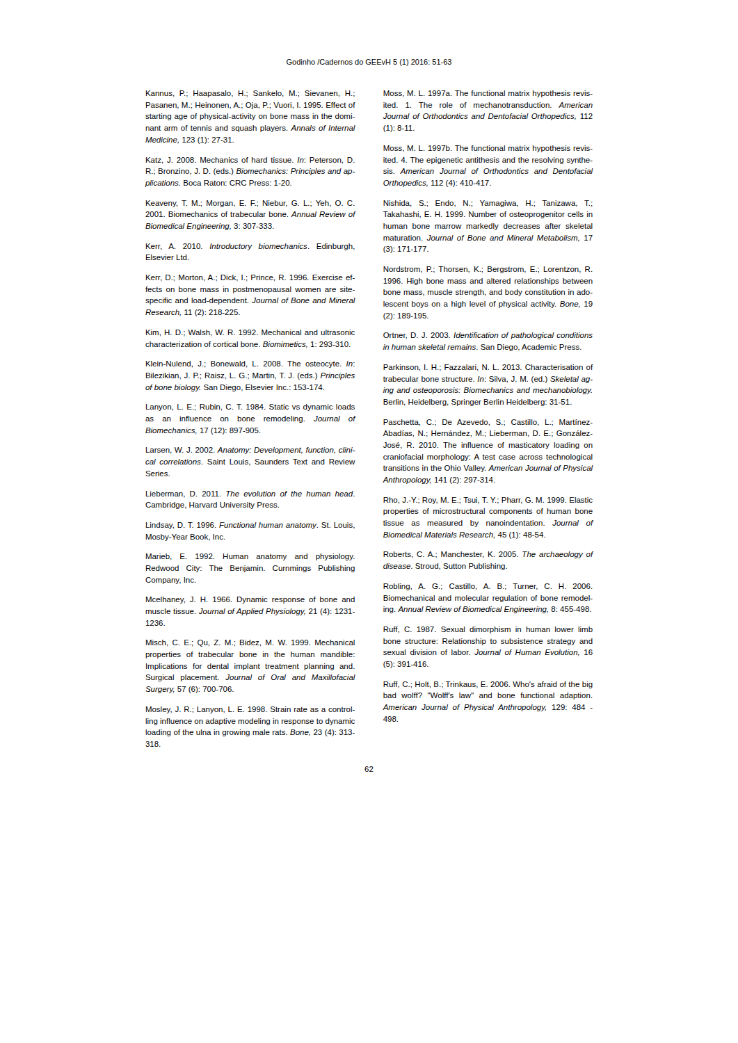Godinho /Cadernos do GEEvH 5 (1) 2016: 51-63
Kannus, P.; Haapasalo, H.; Sankelo, M.; Sievanen, H.; Pasanen, M.; Heinonen, A.; Oja, P.; Vuori, I. 1995. Effect of starting age of physical-activity on bone mass in the dominant arm of tennis and squash players. Annals of Internal Medicine, 123 (1): 27-31.
Katz, J. 2008. Mechanics of hard tissue. In: Peterson, D. R.; Bronzino, J. D. (eds.) Biomechanics: Principles and applications. Boca Raton: CRC Press: 1-20.
Keaveny, T. M.; Morgan, E. F.; Niebur, G. L.; Yeh, O. C. 2001. Biomechanics of trabecular bone. Annual Review of Biomedical Engineering, 3: 307-333.
Kerr, A. 2010. Introductory biomechanics. Edinburgh, Elsevier Ltd.
Kerr, D.; Morton, A.; Dick, I.; Prince, R. 1996. Exercise effects on bone mass in postmenopausal women are site-specific and load-dependent. Journal of Bone and Mineral Research, 11 (2): 218-225.
Kim, H. D.; Walsh, W. R. 1992. Mechanical and ultrasonic characterization of cortical bone. Biomimetics, 1: 293-310.
Klein-Nulend, J.; Bonewald, L. 2008. The osteocyte. In: Bilezikian, J. P.; Raisz, L. G.; Martin, T. J. (eds.) Principles of bone biology. San Diego, Elsevier Inc.: 153-174.
Lanyon, L. E.; Rubin, C. T. 1984. Static vs dynamic loads as an influence on bone remodeling. Journal of Biomechanics, 17 (12): 897-905.
Larsen, W. J. 2002. Anatomy: Development, function, clinical correlations. Saint Louis, Saunders Text and Review Series.
Lieberman, D. 2011. The evolution of the human head. Cambridge, Harvard University Press.
Lindsay, D. T. 1996. Functional human anatomy. St. Louis, Mosby-Year Book, Inc.
Marieb, E. 1992. Human anatomy and physiology. Redwood City: The Benjamin. Curnmings Publishing Company, Inc.
Mcelhaney, J. H. 1966. Dynamic response of bone and muscle tissue. Journal of Applied Physiology, 21 (4): 1231-1236.
Misch, C. E.; Qu, Z. M.; Bidez, M. W. 1999. Mechanical properties of trabecular bone in the human mandible: Implications for dental implant treatment planning and. Surgical placement. Journal of Oral and Maxillofacial Surgery, 57 (6): 700-706.
Mosley, J. R.; Lanyon, L. E. 1998. Strain rate as a controlling influence on adaptive modeling in response to dynamic loading of the ulna in growing male rats. Bone, 23 (4): 313-318.
Moss, M. L. 1997a. The functional matrix hypothesis revisited. 1. The role of mechanotransduction. American Journal of Orthodontics and Dentofacial Orthopedics, 112 (1): 8-11.
Moss, M. L. 1997b. The functional matrix hypothesis revisited. 4. The epigenetic antithesis and the resolving synthesis. American Journal of Orthodontics and Dentofacial Orthopedics, 112 (4): 410-417.
Nishida, S.; Endo, N.; Yamagiwa, H.; Tanizawa, T.; Takahashi, E. H. 1999. Number of osteoprogenitor cells in human bone marrow markedly decreases after skeletal maturation. Journal of Bone and Mineral Metabolism, 17 (3): 171-177.
Nordstrom, P.; Thorsen, K.; Bergstrom, E.; Lorentzon, R. 1996. High bone mass and altered relationships between bone mass, muscle strength, and body constitution in adolescent boys on a high level of physical activity. Bone, 19 (2): 189-195.
Ortner, D. J. 2003. Identification of pathological conditions in human skeletal remains. San Diego, Academic Press.
Parkinson, I. H.; Fazzalari, N. L. 2013. Characterisation of trabecular bone structure. In: Silva, J. M. (ed.) Skeletal aging and osteoporosis: Biomechanics and mechanobiology. Berlin, Heidelberg, Springer Berlin Heidelberg: 31-51.
Paschetta, C.; De Azevedo, S.; Castillo, L.; Martínez-Abadías, N.; Hernández, M.; Lieberman, D. E.; González-José, R. 2010. The influence of masticatory loading on craniofacial morphology: A test case across technological transitions in the Ohio Valley. American Journal of Physical Anthropology, 141 (2): 297-314.
Rho, J.-Y.; Roy, M. E.; Tsui, T. Y.; Pharr, G. M. 1999. Elastic properties of microstructural components of human bone tissue as measured by nanoindentation. Journal of Biomedical Materials Research, 45 (1): 48-54.
Roberts, C. A.; Manchester, K. 2005. The archaeology of disease. Stroud, Sutton Publishing.
Robling, A. G.; Castillo, A. B.; Turner, C. H. 2006. Biomechanical and molecular regulation of bone remodeling. Annual Review of Biomedical Engineering, 8: 455-498.
Ruff, C. 1987. Sexual dimorphism in human lower limb bone structure: Relationship to subsistence strategy and sexual division of labor. Journal of Human Evolution, 16 (5): 391-416.
Ruff, C.; Holt, B.; Trinkaus, E. 2006. Who's afraid of the big bad wolff? "Wolff's law" and bone functional adaption. American Journal of Physical Anthropology, 129: 484 - 498.
62